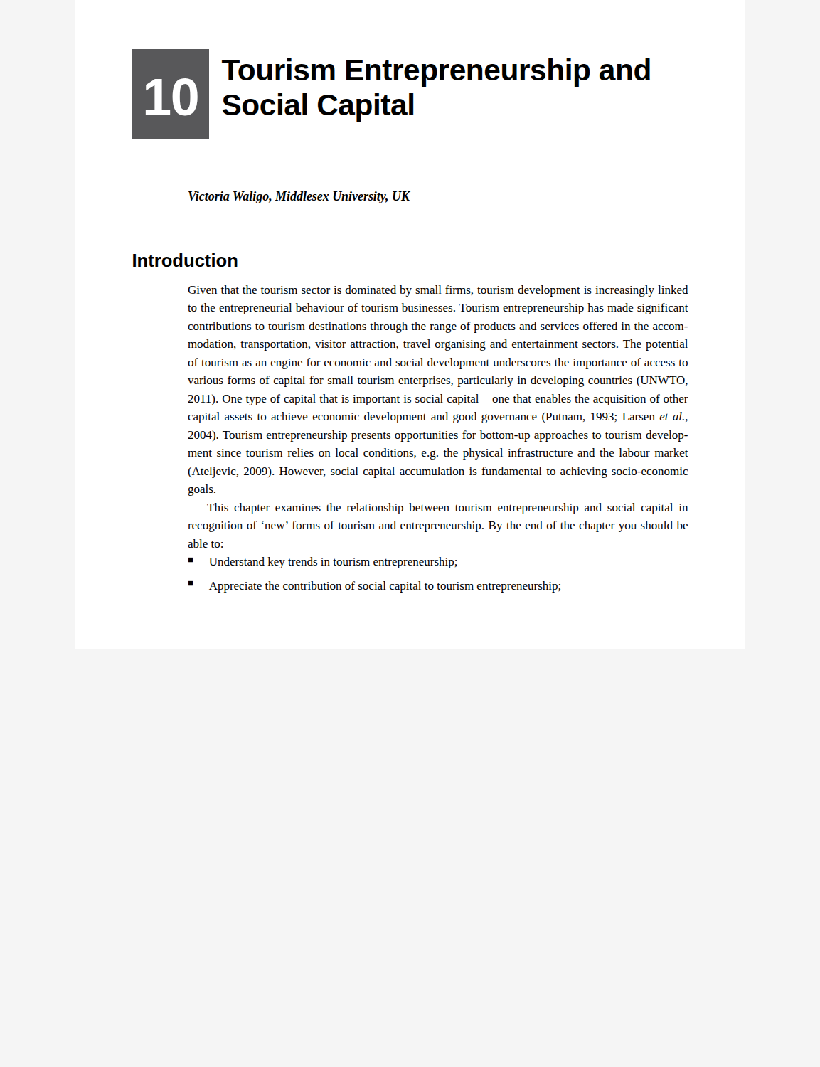10
Tourism Entrepreneurship and Social Capital
Victoria Waligo, Middlesex University, UK
Introduction
Given that the tourism sector is dominated by small firms, tourism development is increasingly linked to the entrepreneurial behaviour of tourism businesses. Tourism entrepreneurship has made significant contributions to tourism destinations through the range of products and services offered in the accommodation, transportation, visitor attraction, travel organising and entertainment sectors. The potential of tourism as an engine for economic and social development underscores the importance of access to various forms of capital for small tourism enterprises, particularly in developing countries (UNWTO, 2011). One type of capital that is important is social capital – one that enables the acquisition of other capital assets to achieve economic development and good governance (Putnam, 1993; Larsen et al., 2004). Tourism entrepreneurship presents opportunities for bottom-up approaches to tourism development since tourism relies on local conditions, e.g. the physical infrastructure and the labour market (Ateljevic, 2009). However, social capital accumulation is fundamental to achieving socio-economic goals.
This chapter examines the relationship between tourism entrepreneurship and social capital in recognition of ‘new’ forms of tourism and entrepreneurship. By the end of the chapter you should be able to:
Understand key trends in tourism entrepreneurship;
Appreciate the contribution of social capital to tourism entrepreneurship;